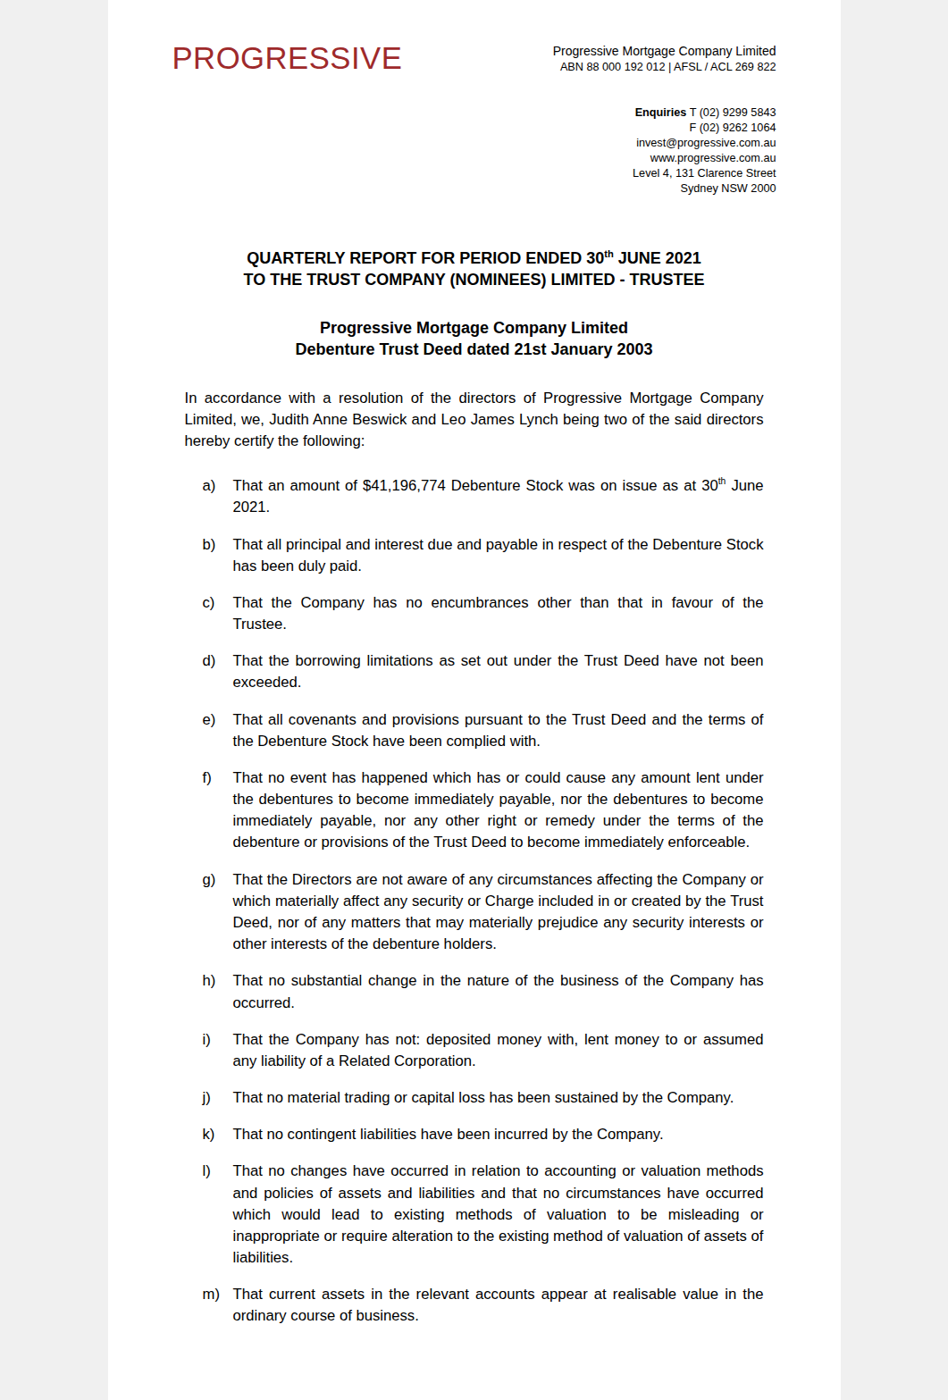PROGRESSIVE
Progressive Mortgage Company Limited
ABN 88 000 192 012 | AFSL / ACL 269 822
Enquiries T (02) 9299 5843
F (02) 9262 1064
invest@progressive.com.au
www.progressive.com.au
Level 4, 131 Clarence Street
Sydney NSW 2000
QUARTERLY REPORT FOR PERIOD ENDED 30th JUNE 2021
TO THE TRUST COMPANY (NOMINEES) LIMITED - TRUSTEE
Progressive Mortgage Company Limited
Debenture Trust Deed dated 21st January 2003
In accordance with a resolution of the directors of Progressive Mortgage Company Limited, we, Judith Anne Beswick and Leo James Lynch being two of the said directors hereby certify the following:
That an amount of $41,196,774 Debenture Stock was on issue as at 30th June 2021.
That all principal and interest due and payable in respect of the Debenture Stock has been duly paid.
That the Company has no encumbrances other than that in favour of the Trustee.
That the borrowing limitations as set out under the Trust Deed have not been exceeded.
That all covenants and provisions pursuant to the Trust Deed and the terms of the Debenture Stock have been complied with.
That no event has happened which has or could cause any amount lent under the debentures to become immediately payable, nor the debentures to become immediately payable, nor any other right or remedy under the terms of the debenture or provisions of the Trust Deed to become immediately enforceable.
That the Directors are not aware of any circumstances affecting the Company or which materially affect any security or Charge included in or created by the Trust Deed, nor of any matters that may materially prejudice any security interests or other interests of the debenture holders.
That no substantial change in the nature of the business of the Company has occurred.
That the Company has not: deposited money with, lent money to or assumed any liability of a Related Corporation.
That no material trading or capital loss has been sustained by the Company.
That no contingent liabilities have been incurred by the Company.
That no changes have occurred in relation to accounting or valuation methods and policies of assets and liabilities and that no circumstances have occurred which would lead to existing methods of valuation to be misleading or inappropriate or require alteration to the existing method of valuation of assets of liabilities.
That current assets in the relevant accounts appear at realisable value in the ordinary course of business.